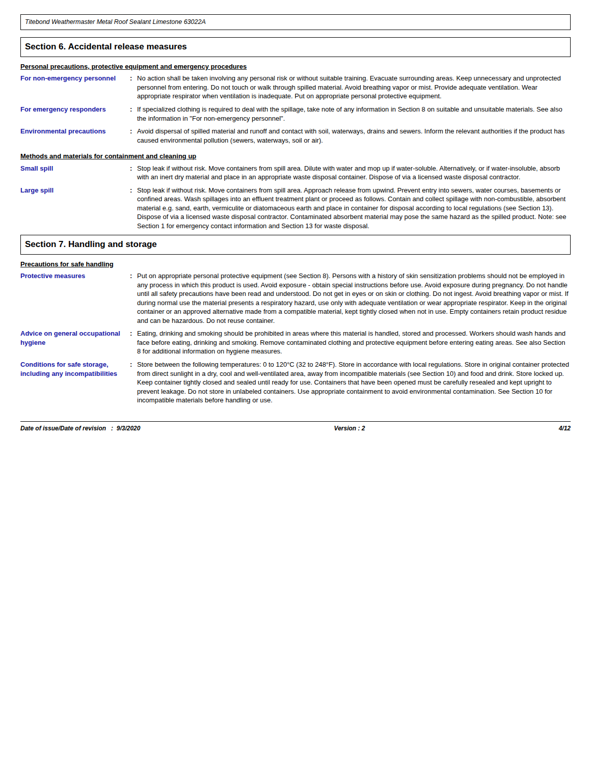Titebond Weathermaster Metal Roof Sealant Limestone 63022A
Section 6. Accidental release measures
Personal precautions, protective equipment and emergency procedures
| For non-emergency personnel | : | No action shall be taken involving any personal risk or without suitable training. Evacuate surrounding areas. Keep unnecessary and unprotected personnel from entering. Do not touch or walk through spilled material. Avoid breathing vapor or mist. Provide adequate ventilation. Wear appropriate respirator when ventilation is inadequate. Put on appropriate personal protective equipment. |
| For emergency responders | : | If specialized clothing is required to deal with the spillage, take note of any information in Section 8 on suitable and unsuitable materials. See also the information in "For non-emergency personnel". |
| Environmental precautions | : | Avoid dispersal of spilled material and runoff and contact with soil, waterways, drains and sewers. Inform the relevant authorities if the product has caused environmental pollution (sewers, waterways, soil or air). |
Methods and materials for containment and cleaning up
| Small spill | : | Stop leak if without risk. Move containers from spill area. Dilute with water and mop up if water-soluble. Alternatively, or if water-insoluble, absorb with an inert dry material and place in an appropriate waste disposal container. Dispose of via a licensed waste disposal contractor. |
| Large spill | : | Stop leak if without risk. Move containers from spill area. Approach release from upwind. Prevent entry into sewers, water courses, basements or confined areas. Wash spillages into an effluent treatment plant or proceed as follows. Contain and collect spillage with non-combustible, absorbent material e.g. sand, earth, vermiculite or diatomaceous earth and place in container for disposal according to local regulations (see Section 13). Dispose of via a licensed waste disposal contractor. Contaminated absorbent material may pose the same hazard as the spilled product. Note: see Section 1 for emergency contact information and Section 13 for waste disposal. |
Section 7. Handling and storage
Precautions for safe handling
| Protective measures | : | Put on appropriate personal protective equipment (see Section 8). Persons with a history of skin sensitization problems should not be employed in any process in which this product is used. Avoid exposure - obtain special instructions before use. Avoid exposure during pregnancy. Do not handle until all safety precautions have been read and understood. Do not get in eyes or on skin or clothing. Do not ingest. Avoid breathing vapor or mist. If during normal use the material presents a respiratory hazard, use only with adequate ventilation or wear appropriate respirator. Keep in the original container or an approved alternative made from a compatible material, kept tightly closed when not in use. Empty containers retain product residue and can be hazardous. Do not reuse container. |
| Advice on general occupational hygiene | : | Eating, drinking and smoking should be prohibited in areas where this material is handled, stored and processed. Workers should wash hands and face before eating, drinking and smoking. Remove contaminated clothing and protective equipment before entering eating areas. See also Section 8 for additional information on hygiene measures. |
| Conditions for safe storage, including any incompatibilities | : | Store between the following temperatures: 0 to 120°C (32 to 248°F). Store in accordance with local regulations. Store in original container protected from direct sunlight in a dry, cool and well-ventilated area, away from incompatible materials (see Section 10) and food and drink. Store locked up. Keep container tightly closed and sealed until ready for use. Containers that have been opened must be carefully resealed and kept upright to prevent leakage. Do not store in unlabeled containers. Use appropriate containment to avoid environmental contamination. See Section 10 for incompatible materials before handling or use. |
Date of issue/Date of revision : 9/3/2020
Version : 2
4/12